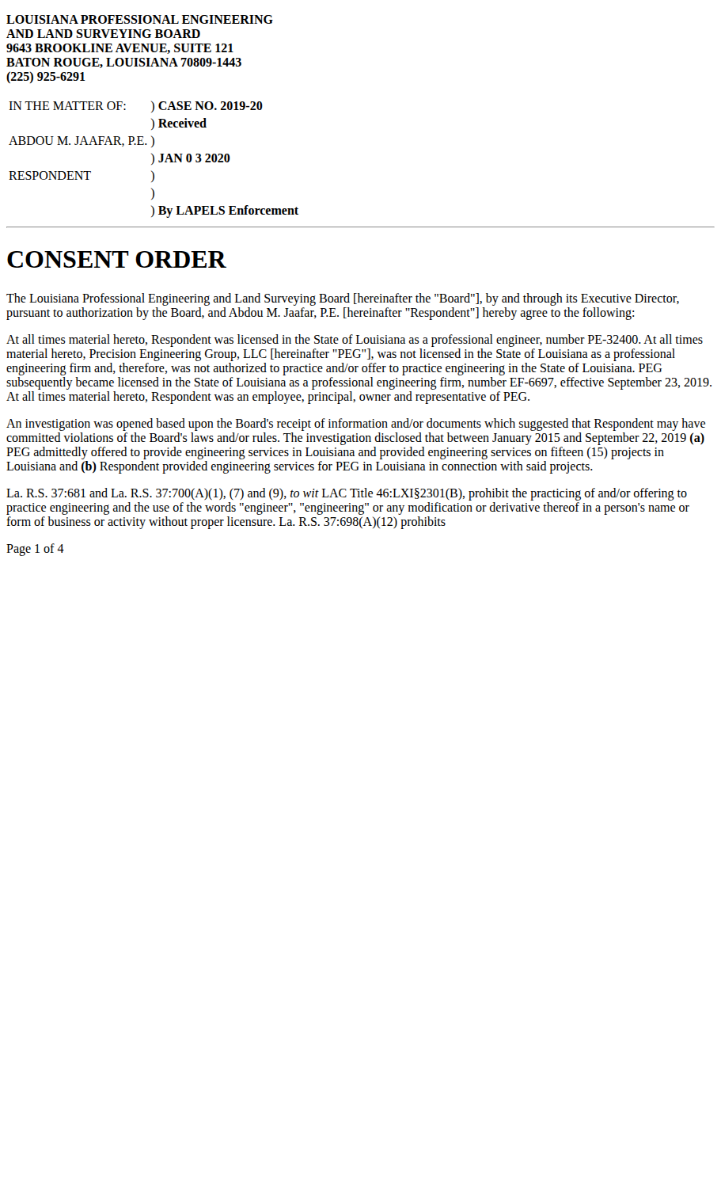LOUISIANA PROFESSIONAL ENGINEERING
AND LAND SURVEYING BOARD
9643 BROOKLINE AVENUE, SUITE 121
BATON ROUGE, LOUISIANA 70809-1443
(225) 925-6291
| IN THE MATTER OF: | ) | CASE NO. 2019-20 |
| | ) | Received |
| ABDOU M. JAAFAR, P.E. | ) | |
| | ) | JAN 0 3 2020 |
| RESPONDENT | ) | |
| | ) | |
| | ) | By LAPELS Enforcement |
CONSENT ORDER
The Louisiana Professional Engineering and Land Surveying Board [hereinafter the "Board"], by and through its Executive Director, pursuant to authorization by the Board, and Abdou M. Jaafar, P.E. [hereinafter "Respondent"] hereby agree to the following:
At all times material hereto, Respondent was licensed in the State of Louisiana as a professional engineer, number PE-32400. At all times material hereto, Precision Engineering Group, LLC [hereinafter "PEG"], was not licensed in the State of Louisiana as a professional engineering firm and, therefore, was not authorized to practice and/or offer to practice engineering in the State of Louisiana. PEG subsequently became licensed in the State of Louisiana as a professional engineering firm, number EF-6697, effective September 23, 2019. At all times material hereto, Respondent was an employee, principal, owner and representative of PEG.
An investigation was opened based upon the Board's receipt of information and/or documents which suggested that Respondent may have committed violations of the Board's laws and/or rules. The investigation disclosed that between January 2015 and September 22, 2019 (a) PEG admittedly offered to provide engineering services in Louisiana and provided engineering services on fifteen (15) projects in Louisiana and (b) Respondent provided engineering services for PEG in Louisiana in connection with said projects.
La. R.S. 37:681 and La. R.S. 37:700(A)(1), (7) and (9), to wit LAC Title 46:LXI§2301(B), prohibit the practicing of and/or offering to practice engineering and the use of the words "engineer", "engineering" or any modification or derivative thereof in a person's name or form of business or activity without proper licensure. La. R.S. 37:698(A)(12) prohibits
Page 1 of 4